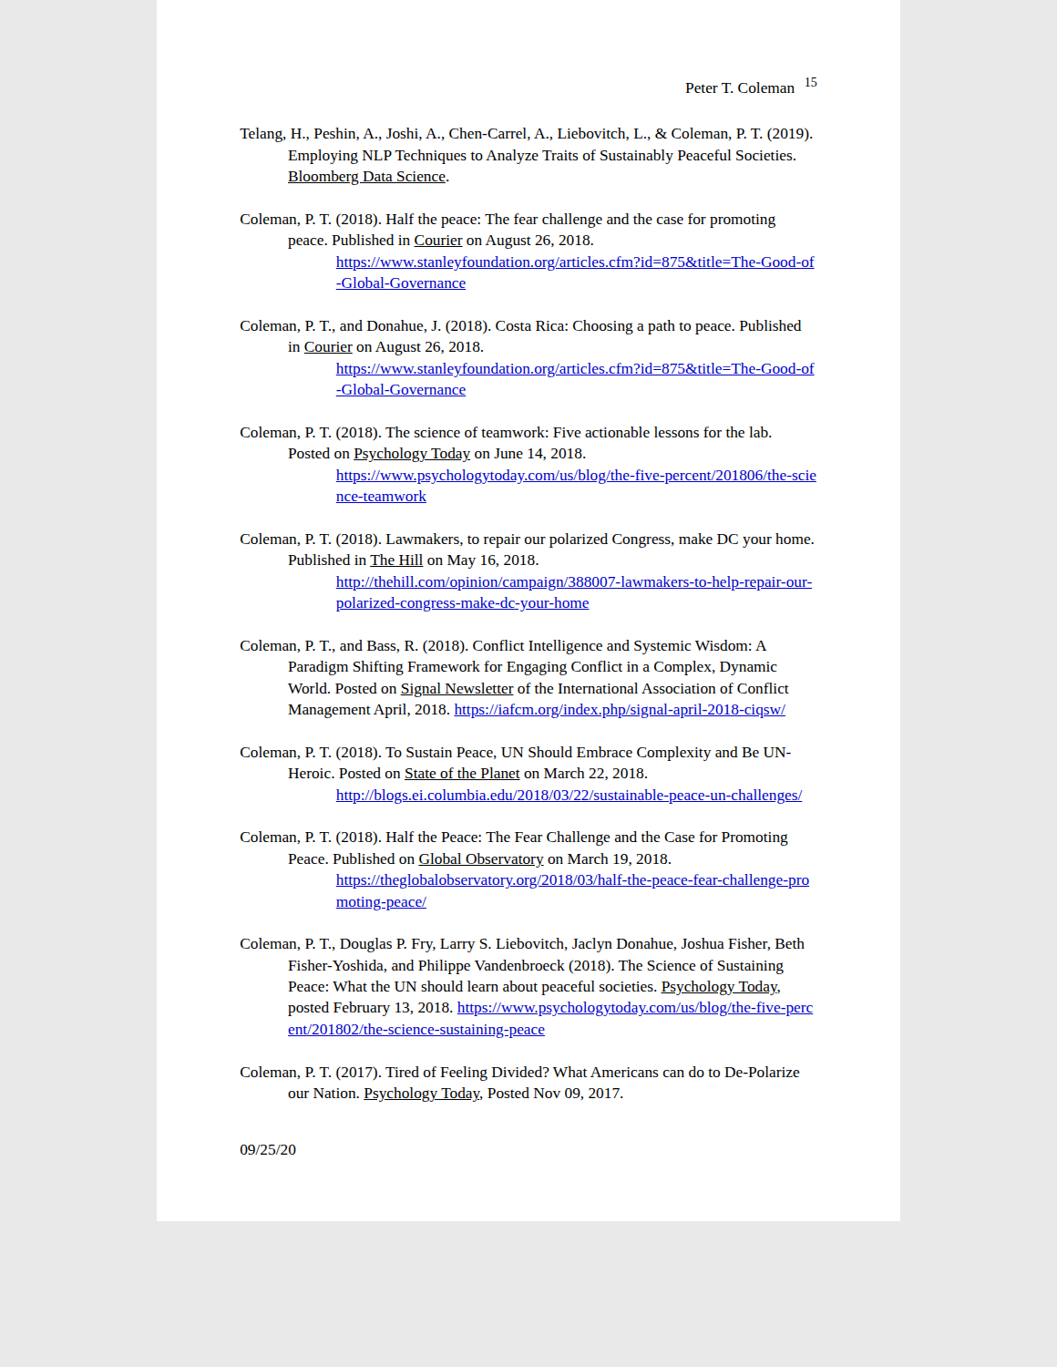Peter T. Coleman 15
Telang, H., Peshin, A., Joshi, A., Chen-Carrel, A., Liebovitch, L., & Coleman, P. T. (2019). Employing NLP Techniques to Analyze Traits of Sustainably Peaceful Societies. Bloomberg Data Science.
Coleman, P. T. (2018). Half the peace: The fear challenge and the case for promoting peace. Published in Courier on August 26, 2018. https://www.stanleyfoundation.org/articles.cfm?id=875&title=The-Good-of-Global-Governance
Coleman, P. T., and Donahue, J. (2018). Costa Rica: Choosing a path to peace. Published in Courier on August 26, 2018. https://www.stanleyfoundation.org/articles.cfm?id=875&title=The-Good-of-Global-Governance
Coleman, P. T. (2018). The science of teamwork: Five actionable lessons for the lab. Posted on Psychology Today on June 14, 2018. https://www.psychologytoday.com/us/blog/the-five-percent/201806/the-science-teamwork
Coleman, P. T. (2018). Lawmakers, to repair our polarized Congress, make DC your home. Published in The Hill on May 16, 2018. http://thehill.com/opinion/campaign/388007-lawmakers-to-help-repair-our-polarized-congress-make-dc-your-home
Coleman, P. T., and Bass, R. (2018). Conflict Intelligence and Systemic Wisdom: A Paradigm Shifting Framework for Engaging Conflict in a Complex, Dynamic World. Posted on Signal Newsletter of the International Association of Conflict Management April, 2018. https://iafcm.org/index.php/signal-april-2018-ciqsw/
Coleman, P. T. (2018). To Sustain Peace, UN Should Embrace Complexity and Be UN-Heroic. Posted on State of the Planet on March 22, 2018. http://blogs.ei.columbia.edu/2018/03/22/sustainable-peace-un-challenges/
Coleman, P. T. (2018). Half the Peace: The Fear Challenge and the Case for Promoting Peace. Published on Global Observatory on March 19, 2018. https://theglobalobservatory.org/2018/03/half-the-peace-fear-challenge-promoting-peace/
Coleman, P. T., Douglas P. Fry, Larry S. Liebovitch, Jaclyn Donahue, Joshua Fisher, Beth Fisher-Yoshida, and Philippe Vandenbroeck (2018). The Science of Sustaining Peace: What the UN should learn about peaceful societies. Psychology Today, posted February 13, 2018. https://www.psychologytoday.com/us/blog/the-five-percent/201802/the-science-sustaining-peace
Coleman, P. T. (2017). Tired of Feeling Divided? What Americans can do to De-Polarize our Nation. Psychology Today, Posted Nov 09, 2017.
09/25/20